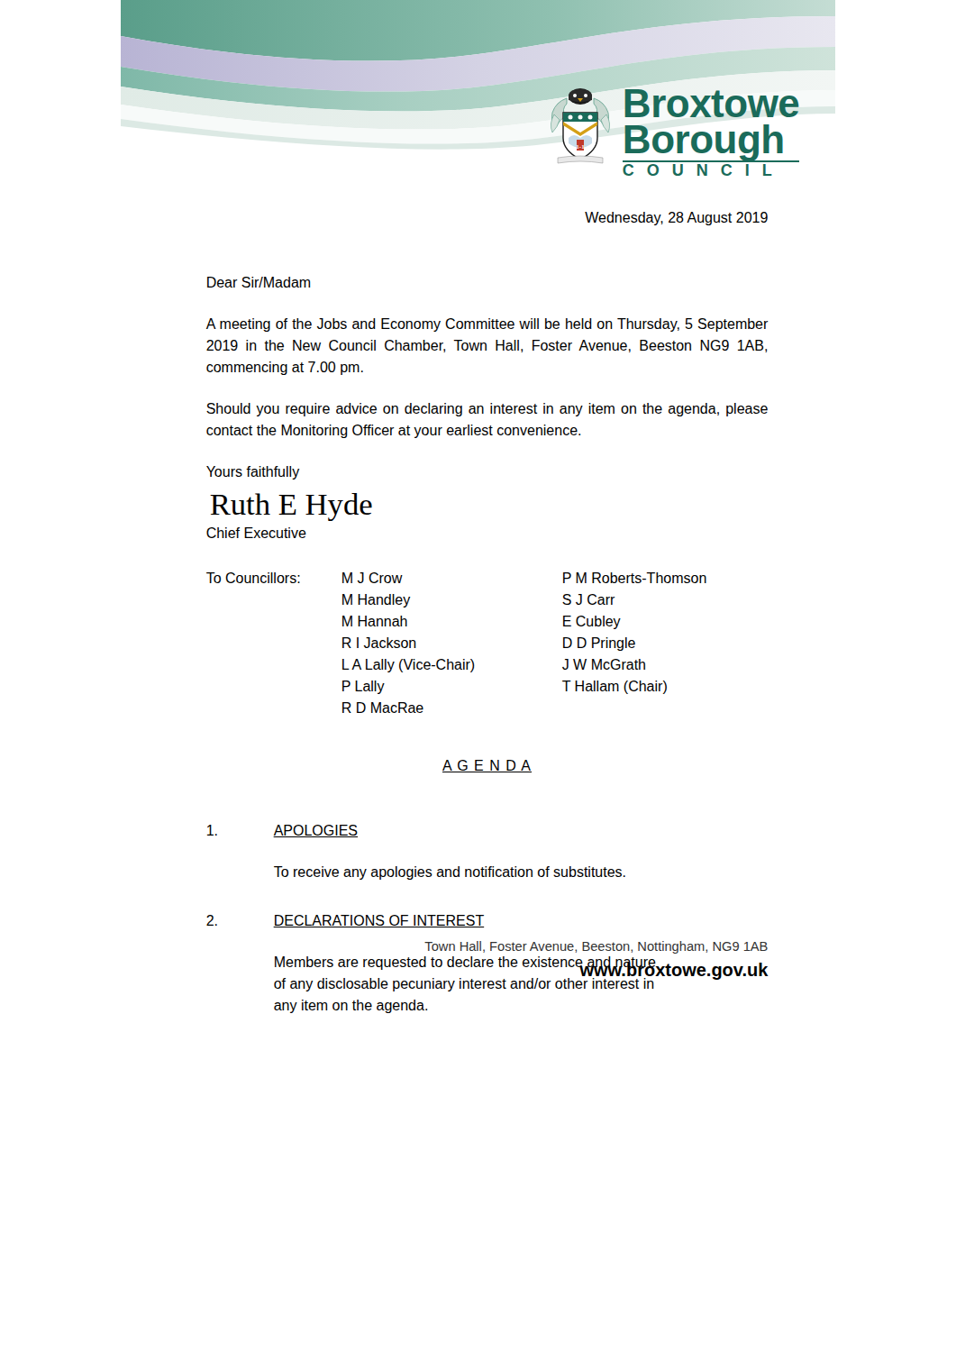1-1
Broxtowe Borough C O U N C I L
Wednesday, 28 August 2019
Dear Sir/Madam
A meeting of the Jobs and Economy Committee will be held on Thursday, 5 September 2019 in the New Council Chamber, Town Hall, Foster Avenue, Beeston NG9 1AB, commencing at 7.00 pm.
Should you require advice on declaring an interest in any item on the agenda, please contact the Monitoring Officer at your earliest convenience.
Yours faithfully
Ruth E Hyde
Chief Executive
To Councillors:
M J Crow
M Handley
M Hannah
R I Jackson
L A Lally (Vice-Chair)
P Lally
R D MacRae
P M Roberts-Thomson
S J Carr
E Cubley
D D Pringle
J W McGrath
T Hallam (Chair)
A G E N D A
1.
APOLOGIES
To receive any apologies and notification of substitutes.
2.
DECLARATIONS OF INTEREST
Members are requested to declare the existence and nature
of any disclosable pecuniary interest and/or other interest in
any item on the agenda.
Town Hall, Foster Avenue, Beeston, Nottingham, NG9 1AB
www.broxtowe.gov.uk